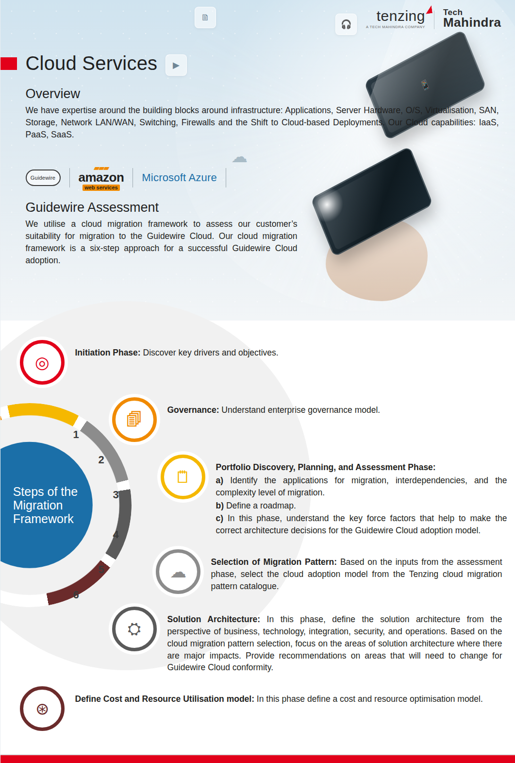🗎
▶
🎧
📱
☁
tenzing A Tech Mahindra Company
Tech Mahindra
Cloud Services
Overview
We have expertise around the building blocks around infrastructure: Applications, Server Hardware, O/S, Virtualisation, SAN, Storage, Network LAN/WAN, Switching, Firewalls and the Shift to Cloud-based Deployments. Our Cloud capabilities: IaaS, PaaS, SaaS.
Guidewire
▰▰▰ amazon web services
Microsoft Azure
Guidewire Assessment
We utilise a cloud migration framework to assess our customer’s suitability for migration to the Guidewire Cloud. Our cloud migration framework is a six-step approach for a successful Guidewire Cloud adoption.
Steps of the
Migration
Framework
1
2
3
4
5
6
◎
Initiation Phase: Discover key drivers and objectives.
🗐
Governance: Understand enterprise governance model.
🗒
Portfolio Discovery, Planning, and Assessment Phase:
a) Identify the applications for migration, interdependencies, and the complexity level of migration.
b) Define a roadmap.
c) In this phase, understand the key force factors that help to make the correct architecture decisions for the Guidewire Cloud adoption model.
☁
Selection of Migration Pattern: Based on the inputs from the assessment phase, select the cloud adoption model from the Tenzing cloud migration pattern catalogue.
⛭
Solution Architecture: In this phase, define the solution architecture from the perspective of business, technology, integration, security, and operations. Based on the cloud migration pattern selection, focus on the areas of solution architecture where there are major impacts. Provide recommendations on areas that will need to change for Guidewire Cloud conformity.
⊛
Define Cost and Resource Utilisation model: In this phase define a cost and resource optimisation model.